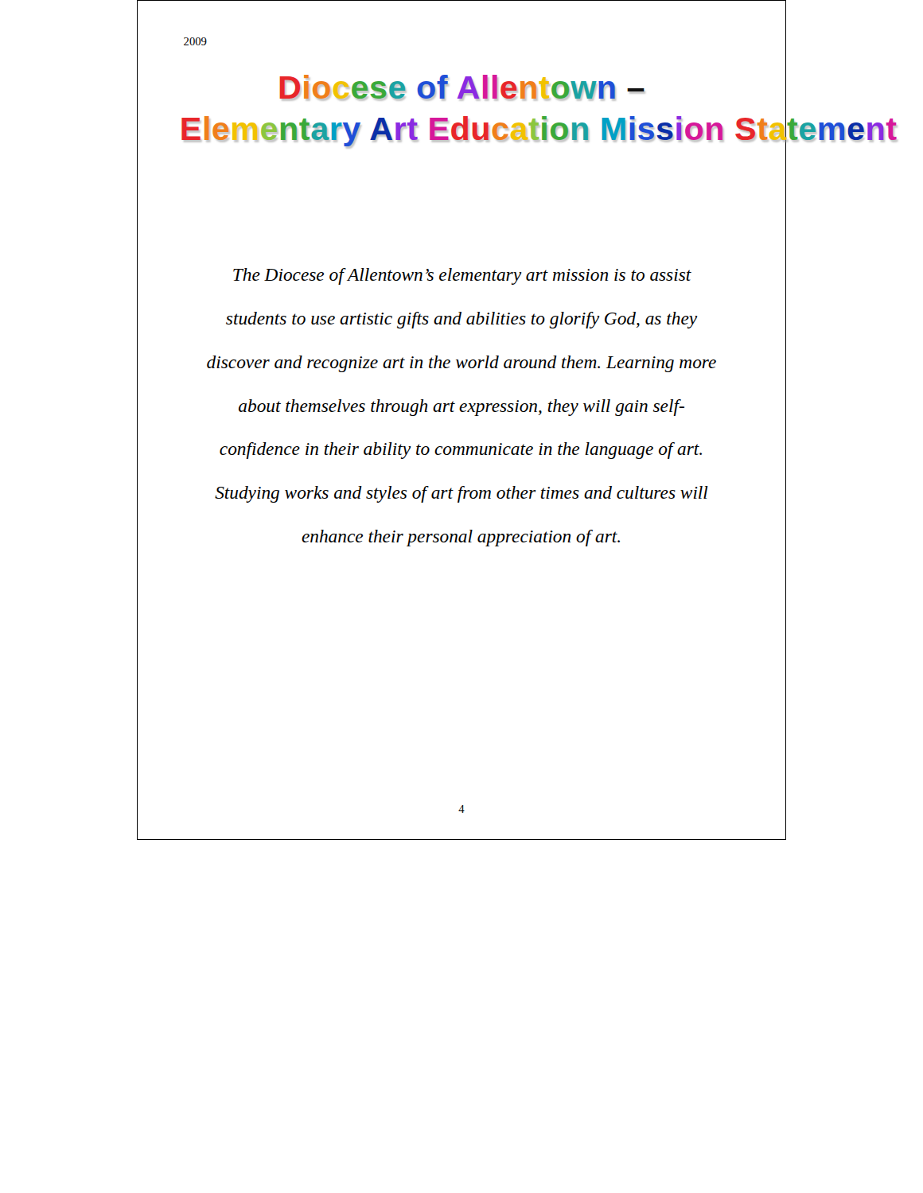2009
Diocese of Allentown – Elementary Art Education Mission Statement
The Diocese of Allentown’s elementary art mission is to assist students to use artistic gifts and abilities to glorify God, as they discover and recognize art in the world around them. Learning more about themselves through art expression, they will gain self-confidence in their ability to communicate in the language of art. Studying works and styles of art from other times and cultures will enhance their personal appreciation of art.
4